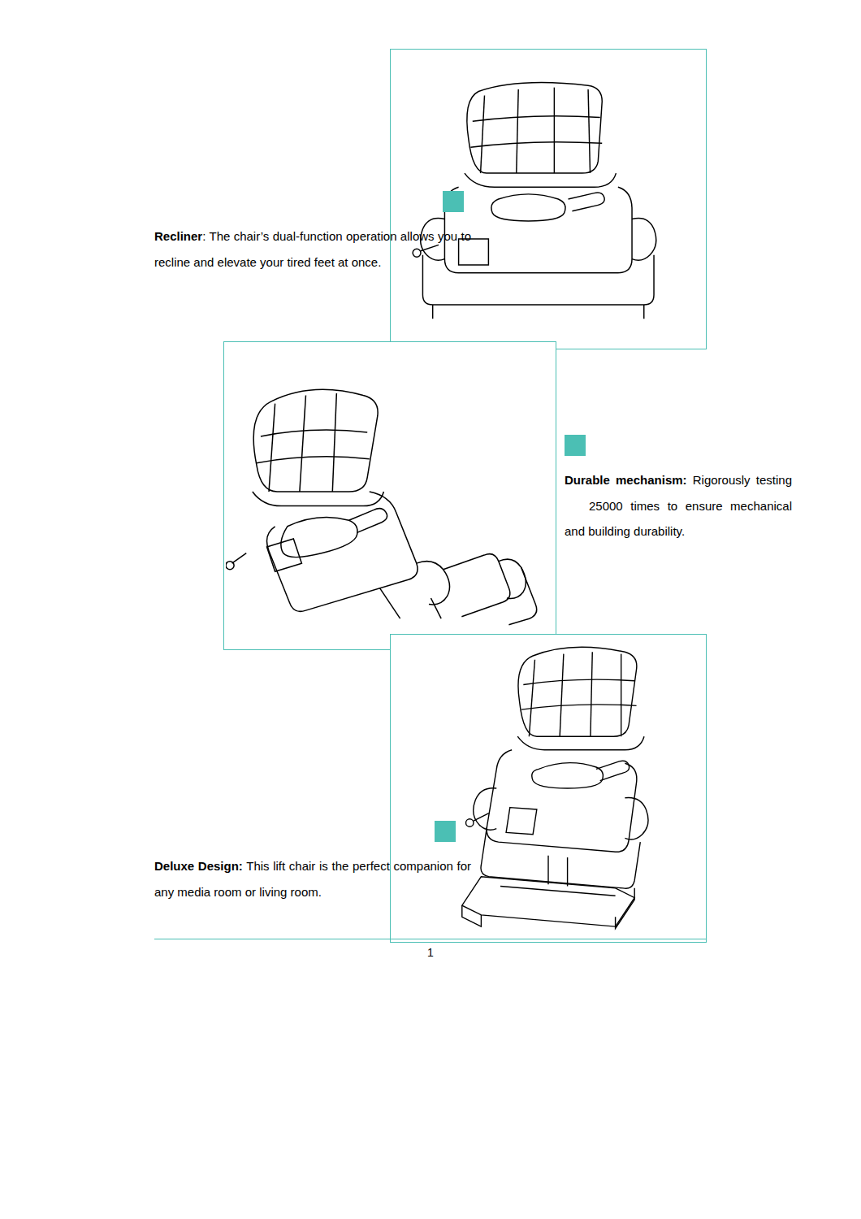Recliner: The chair’s dual-function operation allows you to recline and elevate your tired feet at once.
Durable mechanism: Rigorously testing 25000 times to ensure mechanical and building durability.
Deluxe Design: This lift chair is the perfect companion for any media room or living room.
1